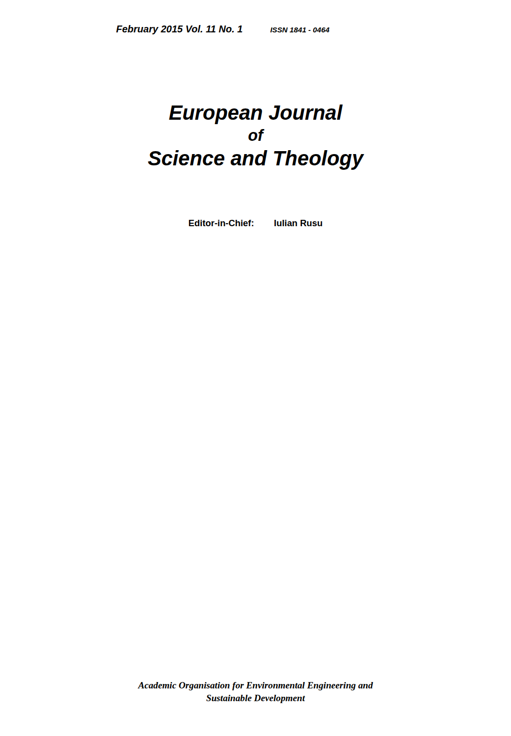February 2015 Vol. 11 No. 1 ISSN 1841 - 0464
European Journal of Science and Theology
Editor-in-Chief: Iulian Rusu
Academic Organisation for Environmental Engineering and
Sustainable Development